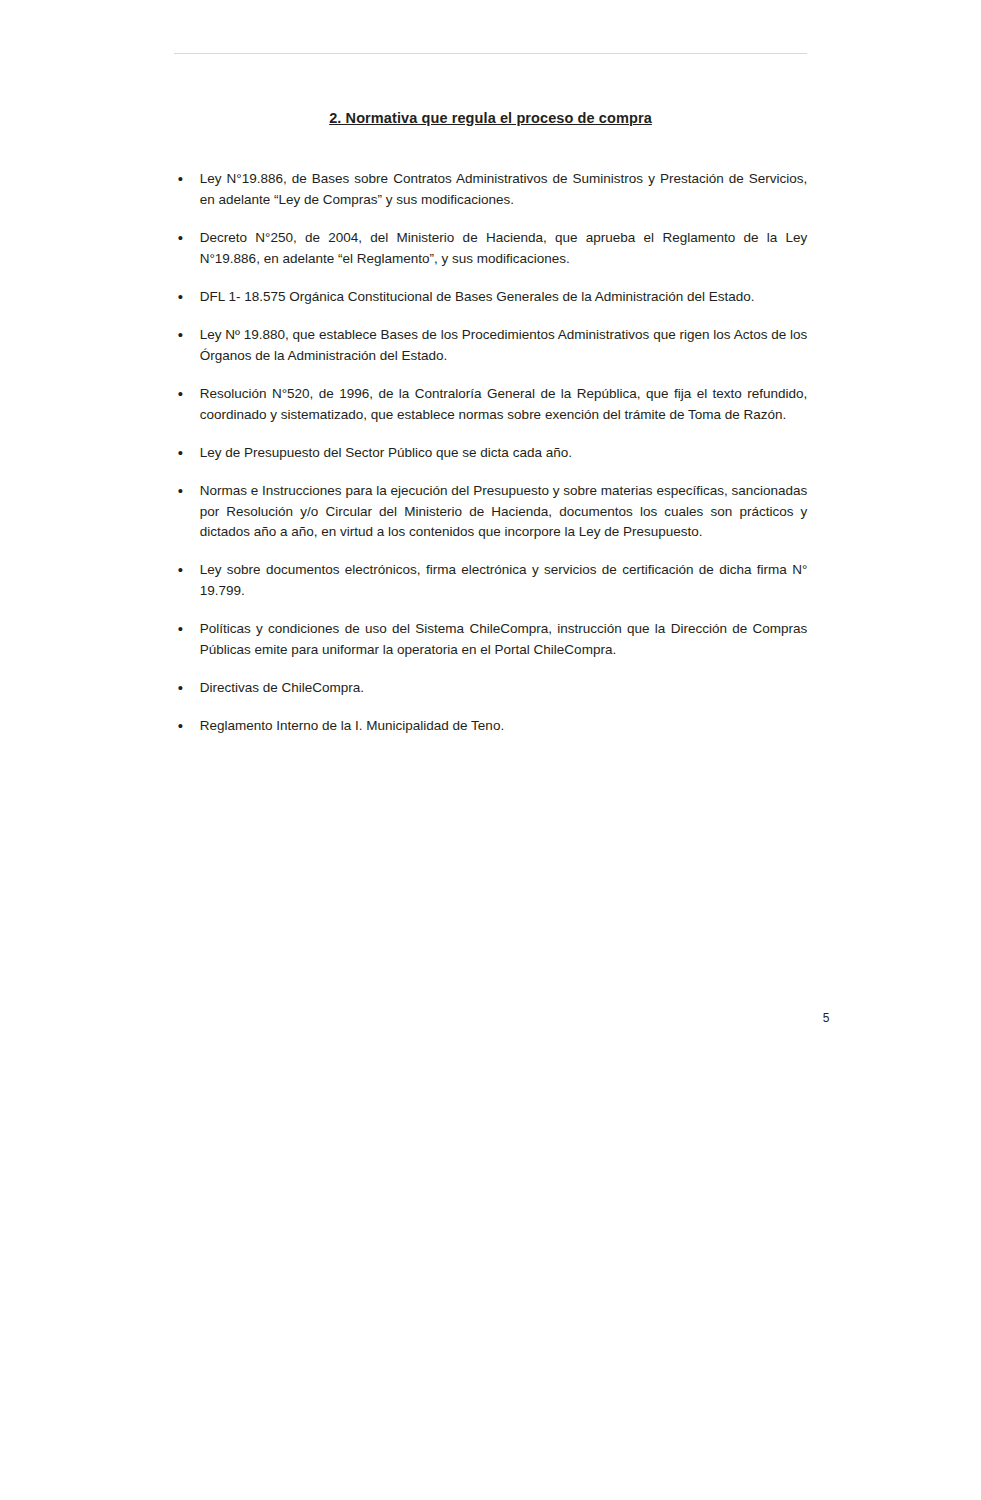2. Normativa que regula el proceso de compra
Ley N°19.886, de Bases sobre Contratos Administrativos de Suministros y Prestación de Servicios, en adelante “Ley de Compras” y sus modificaciones.
Decreto N°250, de 2004, del Ministerio de Hacienda, que aprueba el Reglamento de la Ley N°19.886, en adelante “el Reglamento”, y sus modificaciones.
DFL 1- 18.575 Orgánica Constitucional de Bases Generales de la Administración del Estado.
Ley Nº 19.880, que establece Bases de los Procedimientos Administrativos que rigen los Actos de los Órganos de la Administración del Estado.
Resolución N°520, de 1996, de la Contraloría General de la República, que fija el texto refundido, coordinado y sistematizado, que establece normas sobre exención del trámite de Toma de Razón.
Ley de Presupuesto del Sector Público que se dicta cada año.
Normas e Instrucciones para la ejecución del Presupuesto y sobre materias específicas, sancionadas por Resolución y/o Circular del Ministerio de Hacienda, documentos los cuales son prácticos y dictados año a año, en virtud a los contenidos que incorpore la Ley de Presupuesto.
Ley sobre documentos electrónicos, firma electrónica y servicios de certificación de dicha firma N° 19.799.
Políticas y condiciones de uso del Sistema ChileCompra, instrucción que la Dirección de Compras Públicas emite para uniformar la operatoria en el Portal ChileCompra.
Directivas de ChileCompra.
Reglamento Interno de la I. Municipalidad de Teno.
5